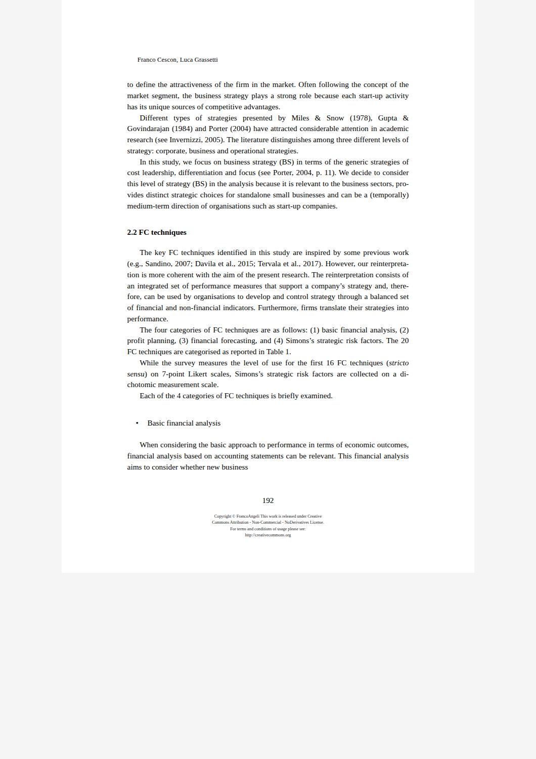Franco Cescon, Luca Grassetti
to define the attractiveness of the firm in the market. Often following the concept of the market segment, the business strategy plays a strong role because each start-up activity has its unique sources of competitive advantages.
Different types of strategies presented by Miles & Snow (1978), Gupta & Govindarajan (1984) and Porter (2004) have attracted considerable attention in academic research (see Invernizzi, 2005). The literature distinguishes among three different levels of strategy: corporate, business and operational strategies.
In this study, we focus on business strategy (BS) in terms of the generic strategies of cost leadership, differentiation and focus (see Porter, 2004, p. 11). We decide to consider this level of strategy (BS) in the analysis because it is relevant to the business sectors, provides distinct strategic choices for standalone small businesses and can be a (temporally) medium-term direction of organisations such as start-up companies.
2.2 FC techniques
The key FC techniques identified in this study are inspired by some previous work (e.g., Sandino, 2007; Davila et al., 2015; Tervala et al., 2017). However, our reinterpretation is more coherent with the aim of the present research. The reinterpretation consists of an integrated set of performance measures that support a company’s strategy and, therefore, can be used by organisations to develop and control strategy through a balanced set of financial and non-financial indicators. Furthermore, firms translate their strategies into performance.
The four categories of FC techniques are as follows: (1) basic financial analysis, (2) profit planning, (3) financial forecasting, and (4) Simons’s strategic risk factors. The 20 FC techniques are categorised as reported in Table 1.
While the survey measures the level of use for the first 16 FC techniques (stricto sensu) on 7-point Likert scales, Simons’s strategic risk factors are collected on a dichotomic measurement scale.
Each of the 4 categories of FC techniques is briefly examined.
Basic financial analysis
When considering the basic approach to performance in terms of economic outcomes, financial analysis based on accounting statements can be relevant. This financial analysis aims to consider whether new business
192
Copyright © FrancoAngeli This work is released under Creative
Commons Attribution - Non-Commercial - NoDerivatives License.
For terms and conditions of usage please see:
http://creativecommons.org